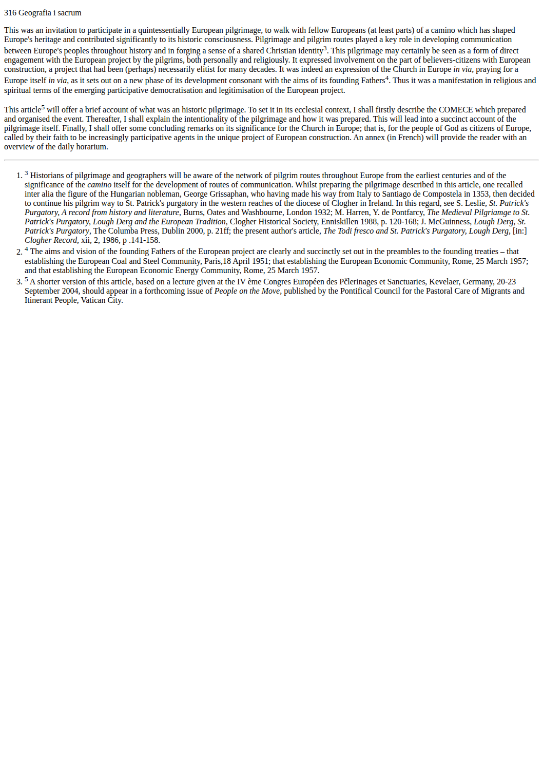316 Geografia i sacrum
This was an invitation to participate in a quintessentially European pilgrimage, to walk with fellow Europeans (at least parts) of a camino which has shaped Europe's heritage and contributed significantly to its historic consciousness. Pilgrimage and pilgrim routes played a key role in developing communication between Europe's peoples throughout history and in forging a sense of a shared Christian identity3. This pilgrimage may certainly be seen as a form of direct engagement with the European project by the pilgrims, both personally and religiously. It expressed involvement on the part of believers-citizens with European construction, a project that had been (perhaps) necessarily elitist for many decades. It was indeed an expression of the Church in Europe in via, praying for a Europe itself in via, as it sets out on a new phase of its development consonant with the aims of its founding Fathers4. Thus it was a manifestation in religious and spiritual terms of the emerging participative democratisation and legitimisation of the European project.
This article5 will offer a brief account of what was an historic pilgrimage. To set it in its ecclesial context, I shall firstly describe the COMECE which prepared and organised the event. Thereafter, I shall explain the intentionality of the pilgrimage and how it was prepared. This will lead into a succinct account of the pilgrimage itself. Finally, I shall offer some concluding remarks on its significance for the Church in Europe; that is, for the people of God as citizens of Europe, called by their faith to be increasingly participative agents in the unique project of European construction. An annex (in French) will provide the reader with an overview of the daily horarium.
3 Historians of pilgrimage and geographers will be aware of the network of pilgrim routes throughout Europe from the earliest centuries and of the significance of the camino itself for the development of routes of communication. Whilst preparing the pilgrimage described in this article, one recalled inter alia the figure of the Hungarian nobleman, George Grissaphan, who having made his way from Italy to Santiago de Compostela in 1353, then decided to continue his pilgrim way to St. Patrick's purgatory in the western reaches of the diocese of Clogher in Ireland. In this regard, see S. Leslie, St. Patrick's Purgatory, A record from history and literature, Burns, Oates and Washbourne, London 1932; M. Harren, Y. de Pontfarcy, The Medieval Pilgriamge to St. Patrick's Purgatory, Lough Derg and the European Tradition, Clogher Historical Society, Enniskillen 1988, p. 120-168; J. McGuinness, Lough Derg, St. Patrick's Purgatory, The Columba Press, Dublin 2000, p. 21ff; the present author's article, The Todi fresco and St. Patrick's Purgatory, Lough Derg, [in:] Clogher Record, xii, 2, 1986, p .141-158.
4 The aims and vision of the founding Fathers of the European project are clearly and succinctly set out in the preambles to the founding treaties – that establishing the European Coal and Steel Community, Paris,18 April 1951; that establishing the European Economic Community, Rome, 25 March 1957; and that establishing the European Economic Energy Community, Rome, 25 March 1957.
5 A shorter version of this article, based on a lecture given at the IV ème Congres Européen des Pčlerinages et Sanctuaries, Kevelaer, Germany, 20-23 September 2004, should appear in a forthcoming issue of People on the Move, published by the Pontifical Council for the Pastoral Care of Migrants and Itinerant People, Vatican City.